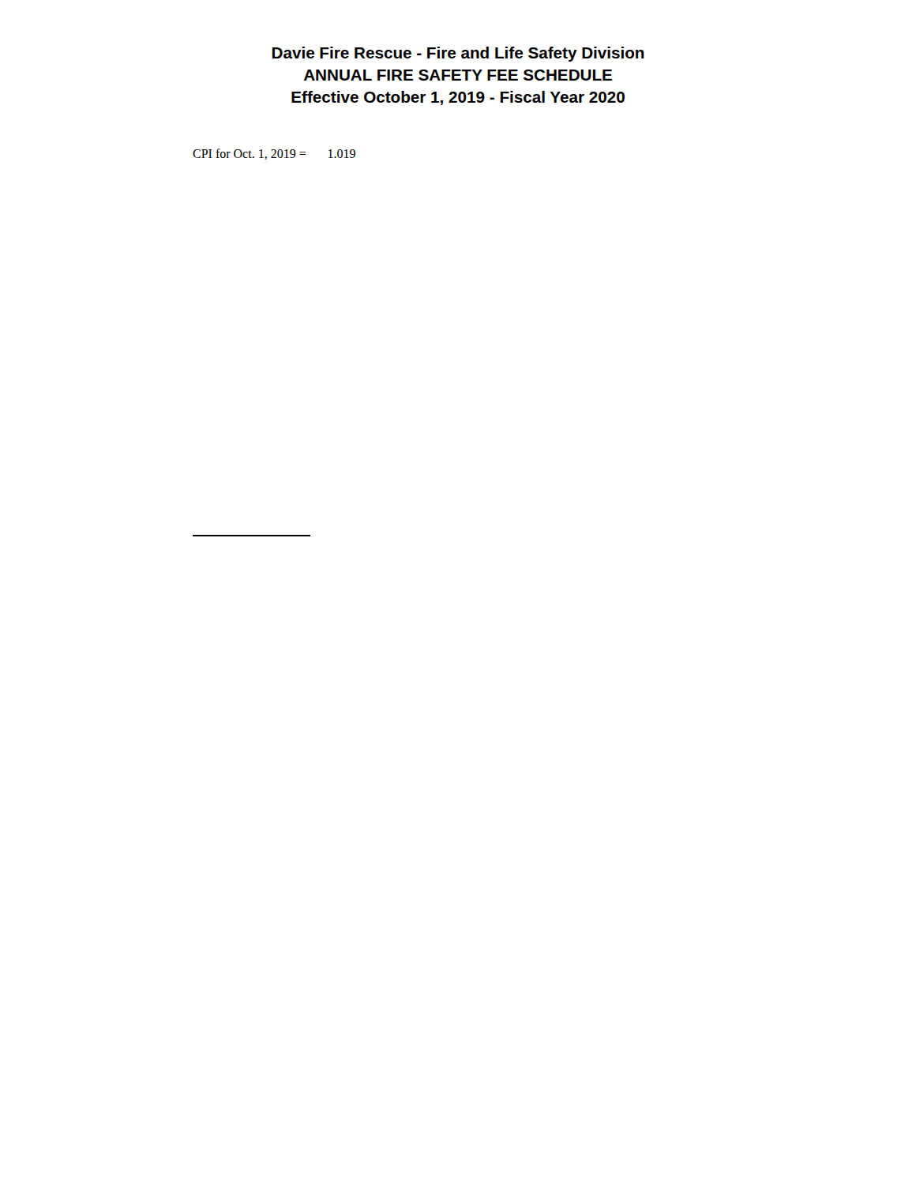Davie Fire Rescue - Fire and Life Safety Division ANNUAL FIRE SAFETY FEE SCHEDULE Effective October 1, 2019 - Fiscal Year 2020
CPI for Oct. 1, 2019 =1.019